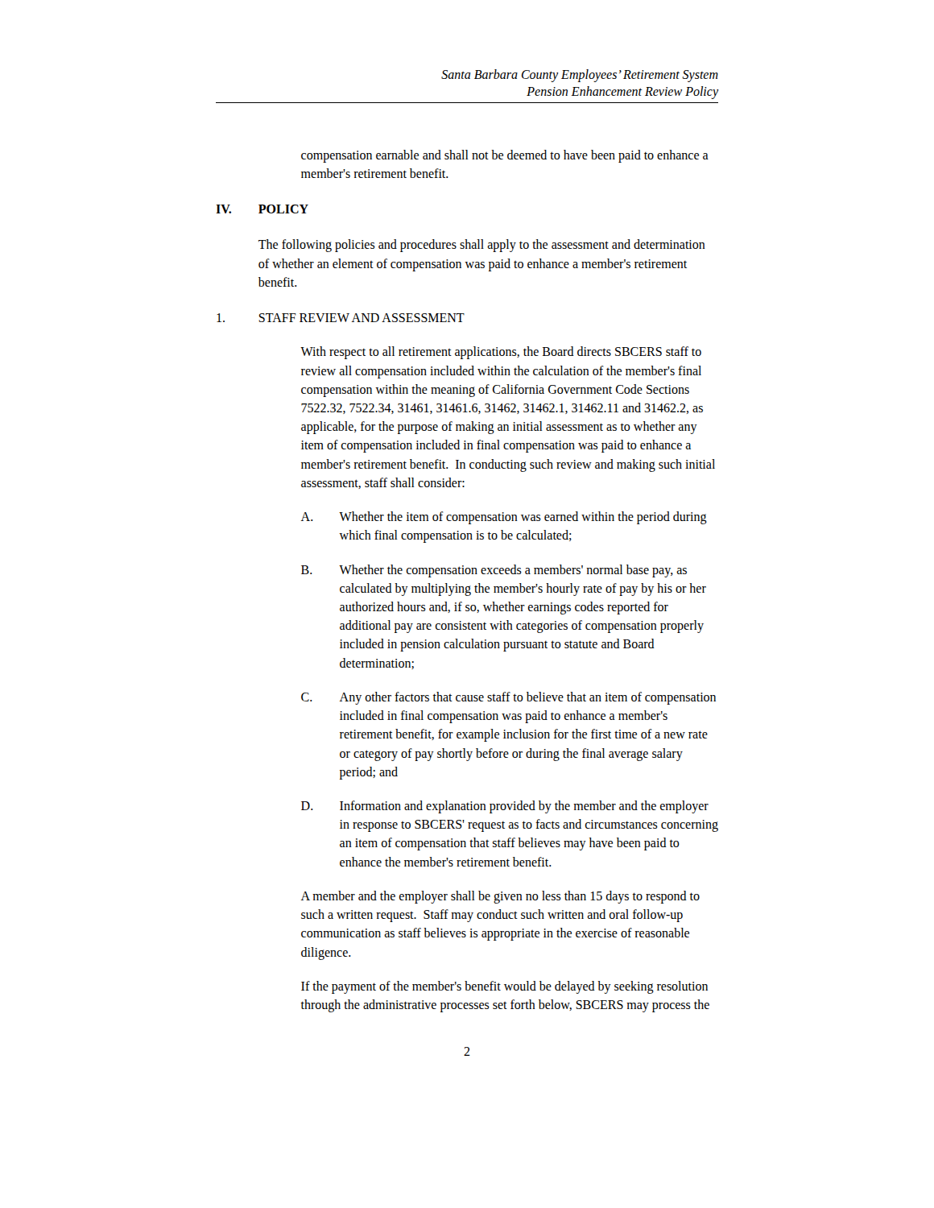Santa Barbara County Employees’ Retirement System Pension Enhancement Review Policy
compensation earnable and shall not be deemed to have been paid to enhance a member's retirement benefit.
IV. POLICY
The following policies and procedures shall apply to the assessment and determination of whether an element of compensation was paid to enhance a member's retirement benefit.
1. STAFF REVIEW AND ASSESSMENT
With respect to all retirement applications, the Board directs SBCERS staff to review all compensation included within the calculation of the member's final compensation within the meaning of California Government Code Sections 7522.32, 7522.34, 31461, 31461.6, 31462, 31462.1, 31462.11 and 31462.2, as applicable, for the purpose of making an initial assessment as to whether any item of compensation included in final compensation was paid to enhance a member's retirement benefit. In conducting such review and making such initial assessment, staff shall consider:
A. Whether the item of compensation was earned within the period during which final compensation is to be calculated;
B. Whether the compensation exceeds a members' normal base pay, as calculated by multiplying the member's hourly rate of pay by his or her authorized hours and, if so, whether earnings codes reported for additional pay are consistent with categories of compensation properly included in pension calculation pursuant to statute and Board determination;
C. Any other factors that cause staff to believe that an item of compensation included in final compensation was paid to enhance a member's retirement benefit, for example inclusion for the first time of a new rate or category of pay shortly before or during the final average salary period; and
D. Information and explanation provided by the member and the employer in response to SBCERS' request as to facts and circumstances concerning an item of compensation that staff believes may have been paid to enhance the member's retirement benefit.
A member and the employer shall be given no less than 15 days to respond to such a written request. Staff may conduct such written and oral follow-up communication as staff believes is appropriate in the exercise of reasonable diligence.
If the payment of the member's benefit would be delayed by seeking resolution through the administrative processes set forth below, SBCERS may process the
2